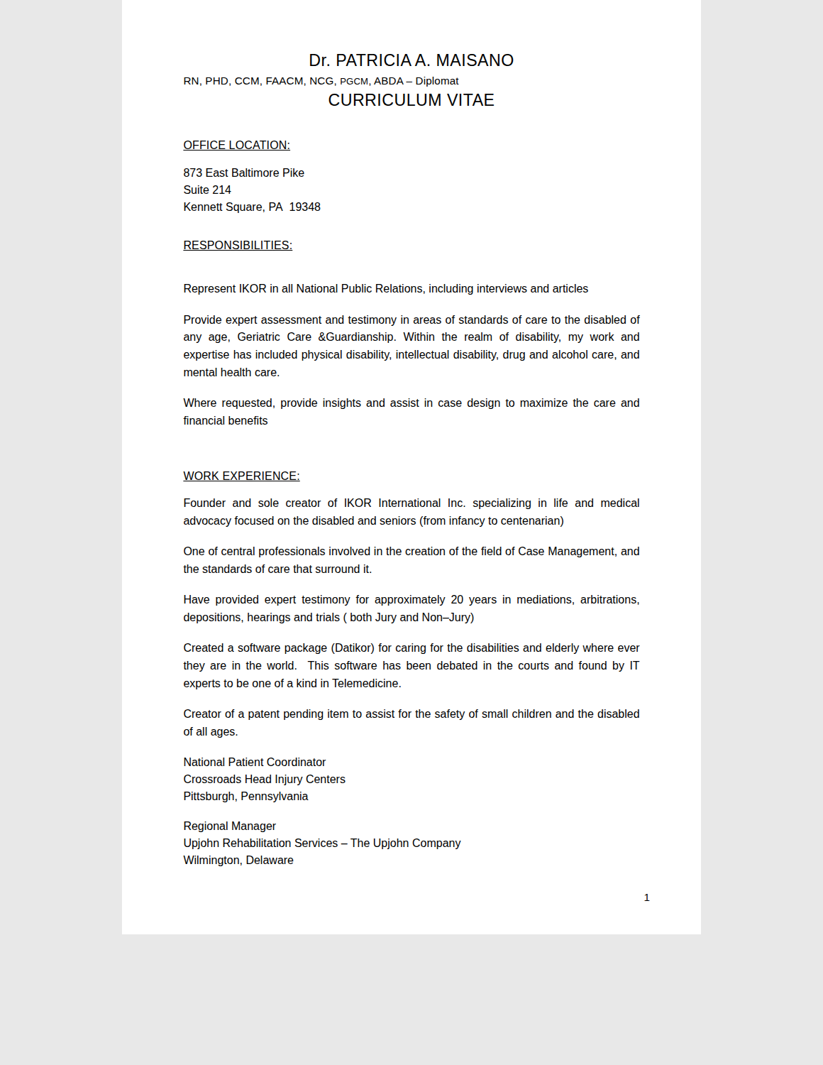Dr. PATRICIA A. MAISANO
RN, PHD, CCM, FAACM, NCG, PGCM, ABDA – Diplomat
CURRICULUM VITAE
OFFICE LOCATION:
873 East Baltimore Pike
Suite 214
Kennett Square, PA 19348
RESPONSIBILITIES:
Represent IKOR in all National Public Relations, including interviews and articles
Provide expert assessment and testimony in areas of standards of care to the disabled of any age, Geriatric Care &Guardianship. Within the realm of disability, my work and expertise has included physical disability, intellectual disability, drug and alcohol care, and mental health care.
Where requested, provide insights and assist in case design to maximize the care and financial benefits
WORK EXPERIENCE:
Founder and sole creator of IKOR International Inc. specializing in life and medical advocacy focused on the disabled and seniors (from infancy to centenarian)
One of central professionals involved in the creation of the field of Case Management, and the standards of care that surround it.
Have provided expert testimony for approximately 20 years in mediations, arbitrations, depositions, hearings and trials ( both Jury and Non–Jury)
Created a software package (Datikor) for caring for the disabilities and elderly where ever they are in the world. This software has been debated in the courts and found by IT experts to be one of a kind in Telemedicine.
Creator of a patent pending item to assist for the safety of small children and the disabled of all ages.
National Patient Coordinator
Crossroads Head Injury Centers
Pittsburgh, Pennsylvania
Regional Manager
Upjohn Rehabilitation Services – The Upjohn Company
Wilmington, Delaware
1